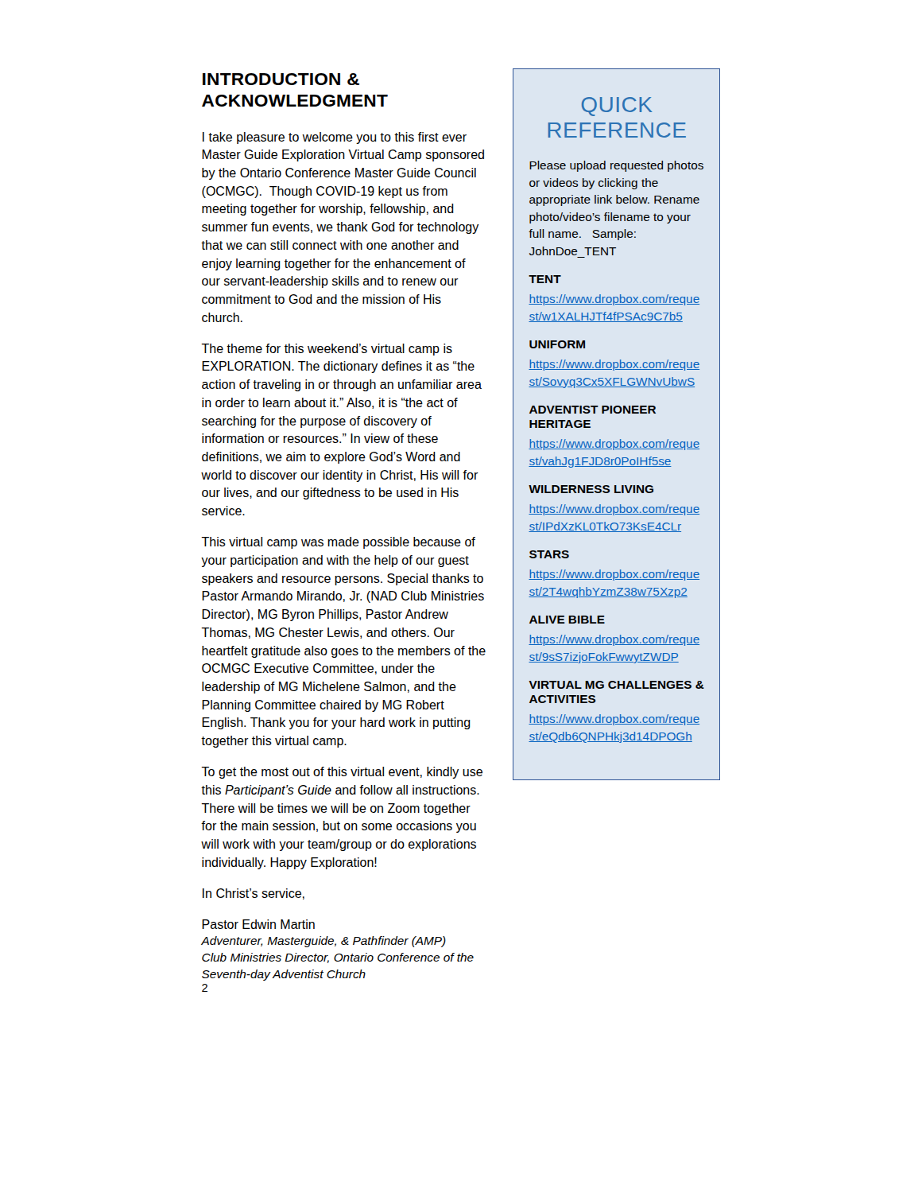INTRODUCTION & ACKNOWLEDGMENT
I take pleasure to welcome you to this first ever Master Guide Exploration Virtual Camp sponsored by the Ontario Conference Master Guide Council (OCMGC). Though COVID-19 kept us from meeting together for worship, fellowship, and summer fun events, we thank God for technology that we can still connect with one another and enjoy learning together for the enhancement of our servant-leadership skills and to renew our commitment to God and the mission of His church.
The theme for this weekend’s virtual camp is EXPLORATION. The dictionary defines it as “the action of traveling in or through an unfamiliar area in order to learn about it.” Also, it is “the act of searching for the purpose of discovery of information or resources.” In view of these definitions, we aim to explore God’s Word and world to discover our identity in Christ, His will for our lives, and our giftedness to be used in His service.
This virtual camp was made possible because of your participation and with the help of our guest speakers and resource persons. Special thanks to Pastor Armando Mirando, Jr. (NAD Club Ministries Director), MG Byron Phillips, Pastor Andrew Thomas, MG Chester Lewis, and others. Our heartfelt gratitude also goes to the members of the OCMGC Executive Committee, under the leadership of MG Michelene Salmon, and the Planning Committee chaired by MG Robert English. Thank you for your hard work in putting together this virtual camp.
To get the most out of this virtual event, kindly use this Participant’s Guide and follow all instructions. There will be times we will be on Zoom together for the main session, but on some occasions you will work with your team/group or do explorations individually. Happy Exploration!
In Christ’s service,
Pastor Edwin Martin
Adventurer, Masterguide, & Pathfinder (AMP)
Club Ministries Director, Ontario Conference of the
Seventh-day Adventist Church
QUICK REFERENCE
Please upload requested photos or videos by clicking the appropriate link below. Rename photo/video’s filename to your full name. Sample: JohnDoe_TENT
TENT
https://www.dropbox.com/request/w1XALHJTf4fPSAc9C7b5
UNIFORM
https://www.dropbox.com/request/Sovyq3Cx5XFLGWNvUbwS
ADVENTIST PIONEER HERITAGE
https://www.dropbox.com/request/vahJg1FJD8r0PoIHf5se
WILDERNESS LIVING
https://www.dropbox.com/request/IPdXzKL0TkO73KsE4CLr
STARS
https://www.dropbox.com/request/2T4wqhbYzmZ38w75Xzp2
ALIVE BIBLE
https://www.dropbox.com/request/9sS7izjoFokFwwytZWDP
VIRTUAL MG CHALLENGES & ACTIVITIES
https://www.dropbox.com/request/eQdb6QNPHkj3d14DPOGh
2